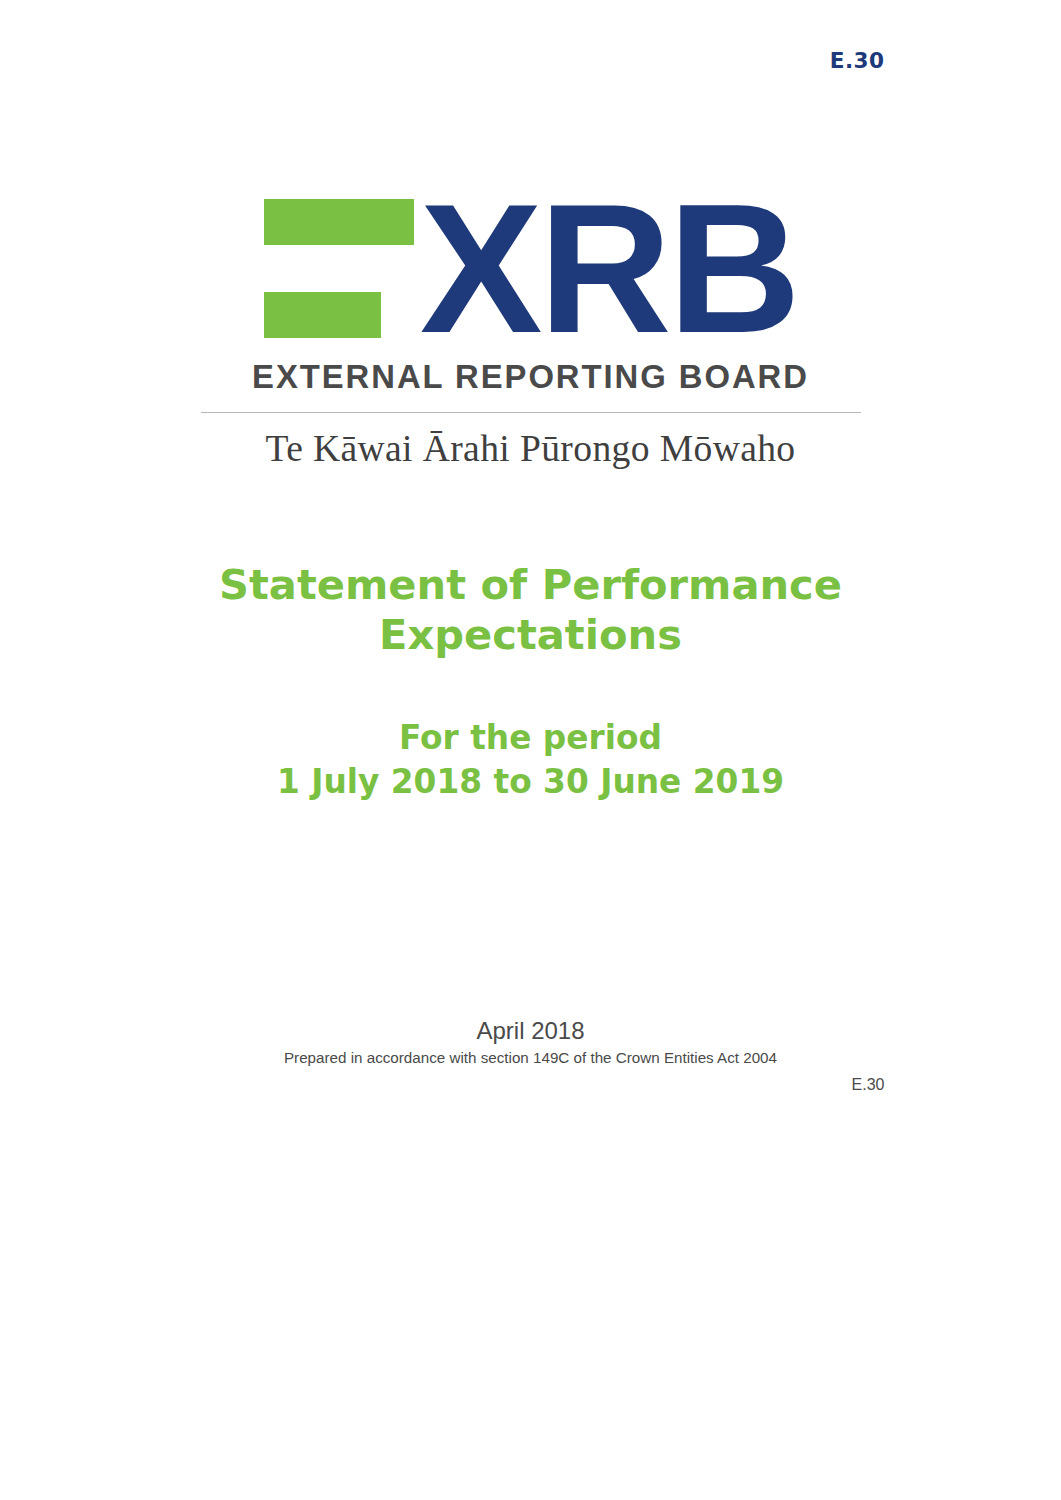E.30
XRB
EXTERNAL REPORTING BOARD
Te Kāwai Ārahi Pūrongo Mōwaho
Statement of Performance
Expectations
For the period
1 July 2018 to 30 June 2019
April 2018
Prepared in accordance with section 149C of the Crown Entities Act 2004
E.30